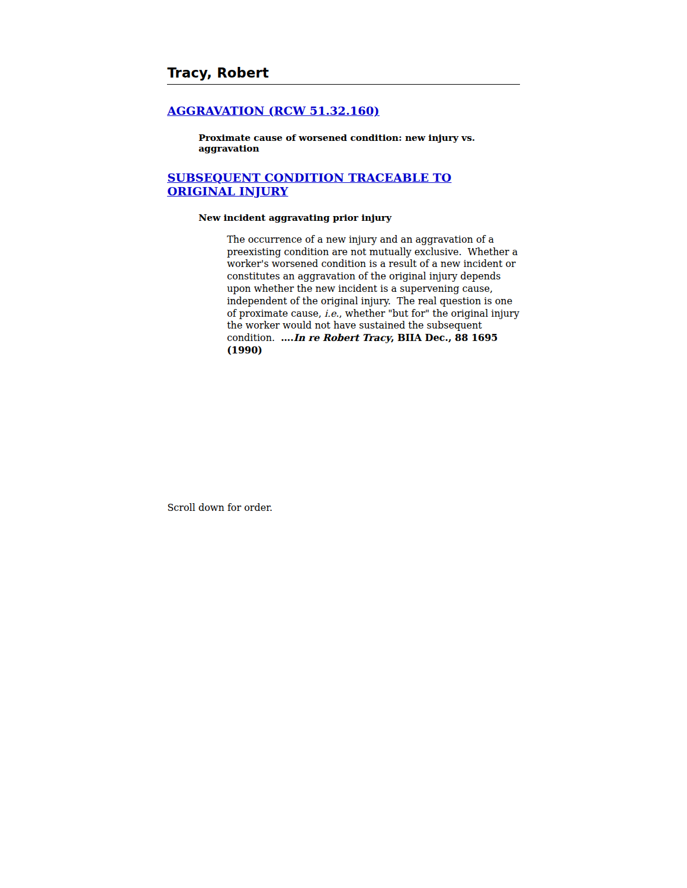Tracy, Robert
AGGRAVATION (RCW 51.32.160)
Proximate cause of worsened condition: new injury vs. aggravation
SUBSEQUENT CONDITION TRACEABLE TO ORIGINAL INJURY
New incident aggravating prior injury
The occurrence of a new injury and an aggravation of a preexisting condition are not mutually exclusive. Whether a worker's worsened condition is a result of a new incident or constitutes an aggravation of the original injury depends upon whether the new incident is a supervening cause, independent of the original injury. The real question is one of proximate cause, i.e., whether "but for" the original injury the worker would not have sustained the subsequent condition. ….In re Robert Tracy, BIIA Dec., 88 1695 (1990)
Scroll down for order.